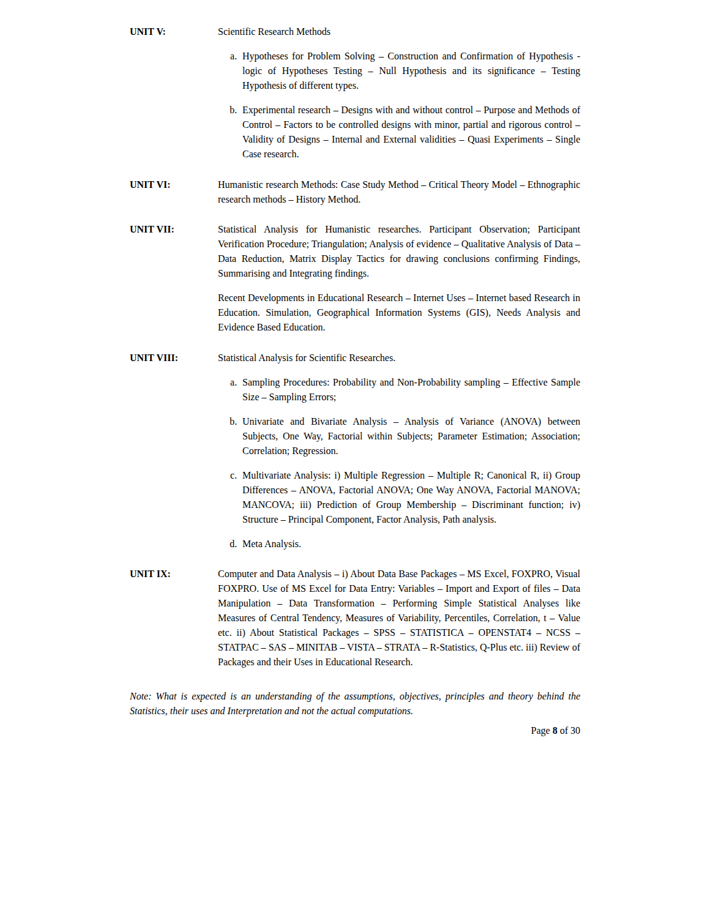UNIT V:
Scientific Research Methods
Hypotheses for Problem Solving – Construction and Confirmation of Hypothesis - logic of Hypotheses Testing – Null Hypothesis and its significance – Testing Hypothesis of different types.
Experimental research – Designs with and without control – Purpose and Methods of Control – Factors to be controlled designs with minor, partial and rigorous control – Validity of Designs – Internal and External validities – Quasi Experiments – Single Case research.
UNIT VI:
Humanistic research Methods: Case Study Method – Critical Theory Model – Ethnographic research methods – History Method.
UNIT VII:
Statistical Analysis for Humanistic researches. Participant Observation; Participant Verification Procedure; Triangulation; Analysis of evidence – Qualitative Analysis of Data – Data Reduction, Matrix Display Tactics for drawing conclusions confirming Findings, Summarising and Integrating findings.
Recent Developments in Educational Research – Internet Uses – Internet based Research in Education. Simulation, Geographical Information Systems (GIS), Needs Analysis and Evidence Based Education.
UNIT VIII:
Statistical Analysis for Scientific Researches.
Sampling Procedures: Probability and Non-Probability sampling – Effective Sample Size – Sampling Errors;
Univariate and Bivariate Analysis – Analysis of Variance (ANOVA) between Subjects, One Way, Factorial within Subjects; Parameter Estimation; Association; Correlation; Regression.
Multivariate Analysis: i) Multiple Regression – Multiple R; Canonical R, ii) Group Differences – ANOVA, Factorial ANOVA; One Way ANOVA, Factorial MANOVA; MANCOVA; iii) Prediction of Group Membership – Discriminant function; iv) Structure – Principal Component, Factor Analysis, Path analysis.
Meta Analysis.
UNIT IX:
Computer and Data Analysis – i) About Data Base Packages – MS Excel, FOXPRO, Visual FOXPRO. Use of MS Excel for Data Entry: Variables – Import and Export of files – Data Manipulation – Data Transformation – Performing Simple Statistical Analyses like Measures of Central Tendency, Measures of Variability, Percentiles, Correlation, t – Value etc. ii) About Statistical Packages – SPSS – STATISTICA – OPENSTAT4 – NCSS – STATPAC – SAS – MINITAB – VISTA – STRATA – R-Statistics, Q-Plus etc. iii) Review of Packages and their Uses in Educational Research.
Note: What is expected is an understanding of the assumptions, objectives, principles and theory behind the Statistics, their uses and Interpretation and not the actual computations.
Page 8 of 30